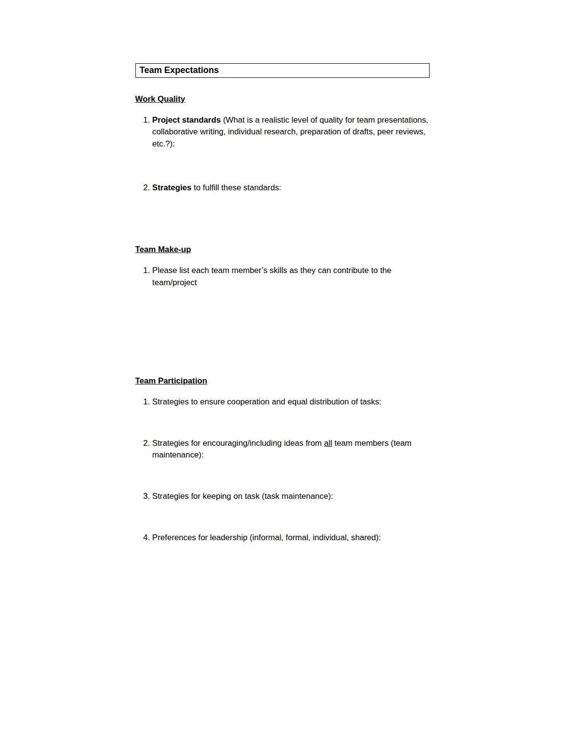Team Expectations
Work Quality
Project standards (What is a realistic level of quality for team presentations, collaborative writing, individual research, preparation of drafts, peer reviews, etc.?):
Strategies to fulfill these standards:
Team Make-up
Please list each team member’s skills as they can contribute to the team/project
Team Participation
Strategies to ensure cooperation and equal distribution of tasks:
Strategies for encouraging/including ideas from all team members (team maintenance):
Strategies for keeping on task (task maintenance):
Preferences for leadership (informal, formal, individual, shared):